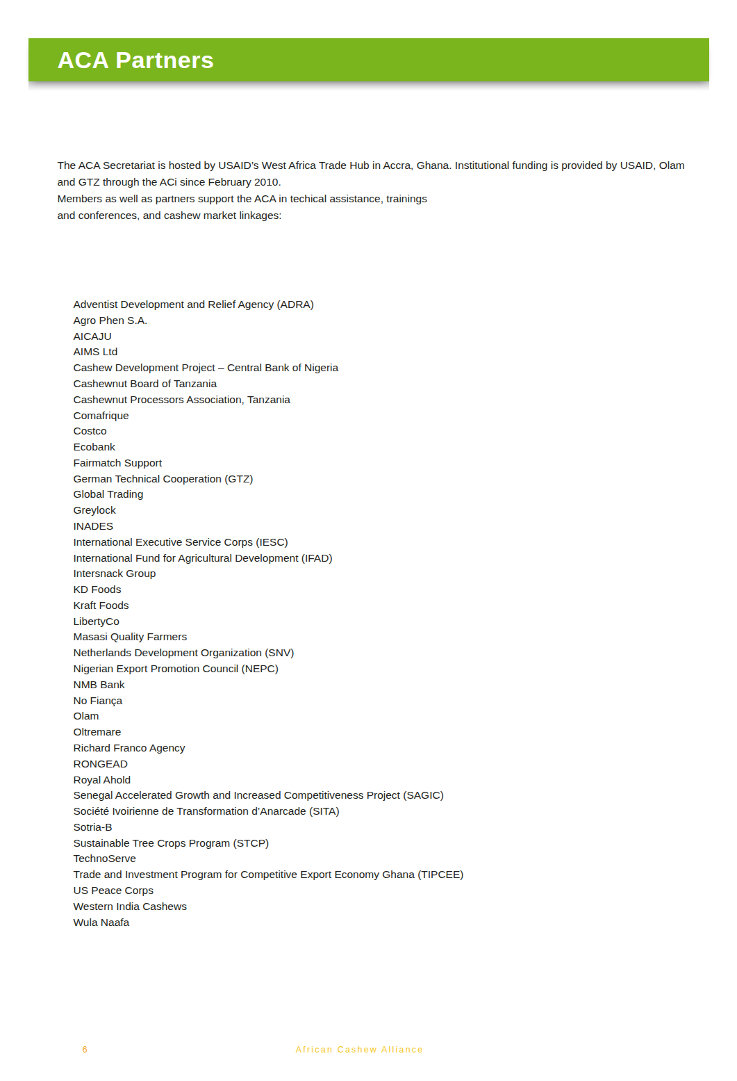ACA Partners
The ACA Secretariat is hosted by USAID’s West Africa Trade Hub in Accra, Ghana. Institutional funding is provided by USAID, Olam and GTZ through the ACi since February 2010.
Members as well as partners support the ACA in techical assistance, trainings
and conferences, and cashew market linkages:
Adventist Development and Relief Agency (ADRA)
Agro Phen S.A.
AICAJU
AIMS Ltd
Cashew Development Project – Central Bank of Nigeria
Cashewnut Board of Tanzania
Cashewnut Processors Association, Tanzania
Comafrique
Costco
Ecobank
Fairmatch Support
German Technical Cooperation (GTZ)
Global Trading
Greylock
INADES
International Executive Service Corps (IESC)
International Fund for Agricultural Development (IFAD)
Intersnack Group
KD Foods
Kraft Foods
LibertyCo
Masasi Quality Farmers
Netherlands Development Organization (SNV)
Nigerian Export Promotion Council (NEPC)
NMB Bank
No Fiança
Olam
Oltremare
Richard Franco Agency
RONGEAD
Royal Ahold
Senegal Accelerated Growth and Increased Competitiveness Project (SAGIC)
Société Ivoirienne de Transformation d’Anarcade (SITA)
Sotria-B
Sustainable Tree Crops Program (STCP)
TechnoServe
Trade and Investment Program for Competitive Export Economy Ghana (TIPCEE)
US Peace Corps
Western India Cashews
Wula Naafa
6 African Cashew Alliance